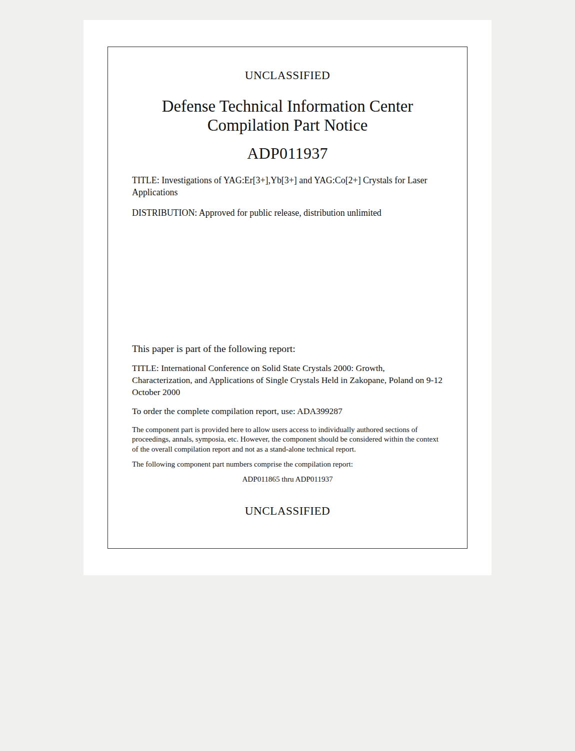UNCLASSIFIED
Defense Technical Information Center
Compilation Part Notice
ADP011937
TITLE: Investigations of YAG:Er[3+],Yb[3+] and YAG:Co[2+] Crystals for Laser Applications
DISTRIBUTION: Approved for public release, distribution unlimited
This paper is part of the following report:
TITLE: International Conference on Solid State Crystals 2000: Growth, Characterization, and Applications of Single Crystals Held in Zakopane, Poland on 9-12 October 2000
To order the complete compilation report, use: ADA399287
The component part is provided here to allow users access to individually authored sections of proceedings, annals, symposia, etc. However, the component should be considered within the context of the overall compilation report and not as a stand-alone technical report.
The following component part numbers comprise the compilation report:
ADP011865 thru ADP011937
UNCLASSIFIED